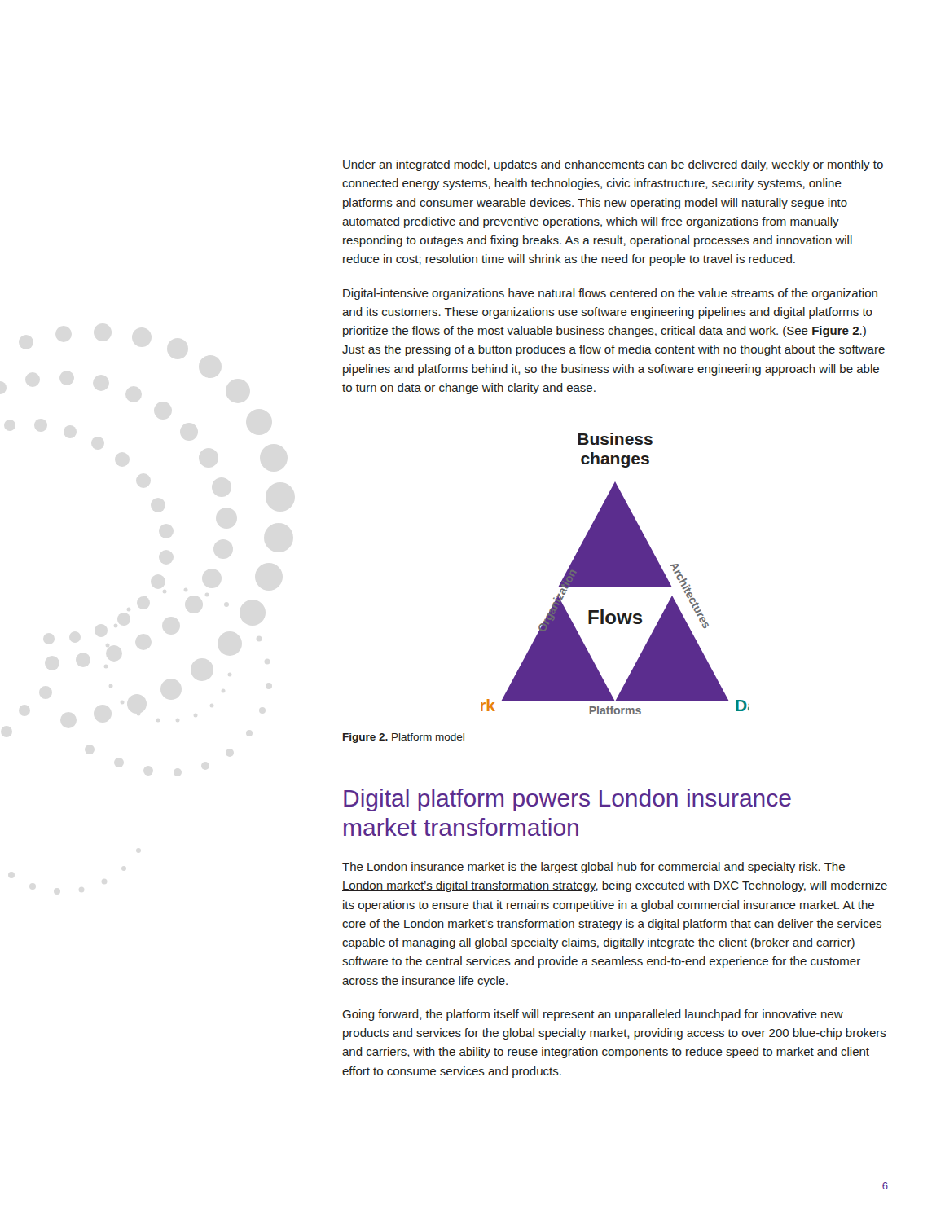Under an integrated model, updates and enhancements can be delivered daily, weekly or monthly to connected energy systems, health technologies, civic infrastructure, security systems, online platforms and consumer wearable devices. This new operating model will naturally segue into automated predictive and preventive operations, which will free organizations from manually responding to outages and fixing breaks. As a result, operational processes and innovation will reduce in cost; resolution time will shrink as the need for people to travel is reduced.
Digital-intensive organizations have natural flows centered on the value streams of the organization and its customers. These organizations use software engineering pipelines and digital platforms to prioritize the flows of the most valuable business changes, critical data and work. (See Figure 2.) Just as the pressing of a button produces a flow of media content with no thought about the software pipelines and platforms behind it, so the business with a software engineering approach will be able to turn on data or change with clarity and ease.
Business
changes
Flows Organization Architectures Platforms Work Data
Figure 2. Platform model
Digital platform powers London insurance
market transformation
The London insurance market is the largest global hub for commercial and specialty risk. The London market’s digital transformation strategy, being executed with DXC Technology, will modernize its operations to ensure that it remains competitive in a global commercial insurance market. At the core of the London market’s transformation strategy is a digital platform that can deliver the services capable of managing all global specialty claims, digitally integrate the client (broker and carrier) software to the central services and provide a seamless end-to-end experience for the customer across the insurance life cycle.
Going forward, the platform itself will represent an unparalleled launchpad for innovative new products and services for the global specialty market, providing access to over 200 blue-chip brokers and carriers, with the ability to reuse integration components to reduce speed to market and client effort to consume services and products.
6